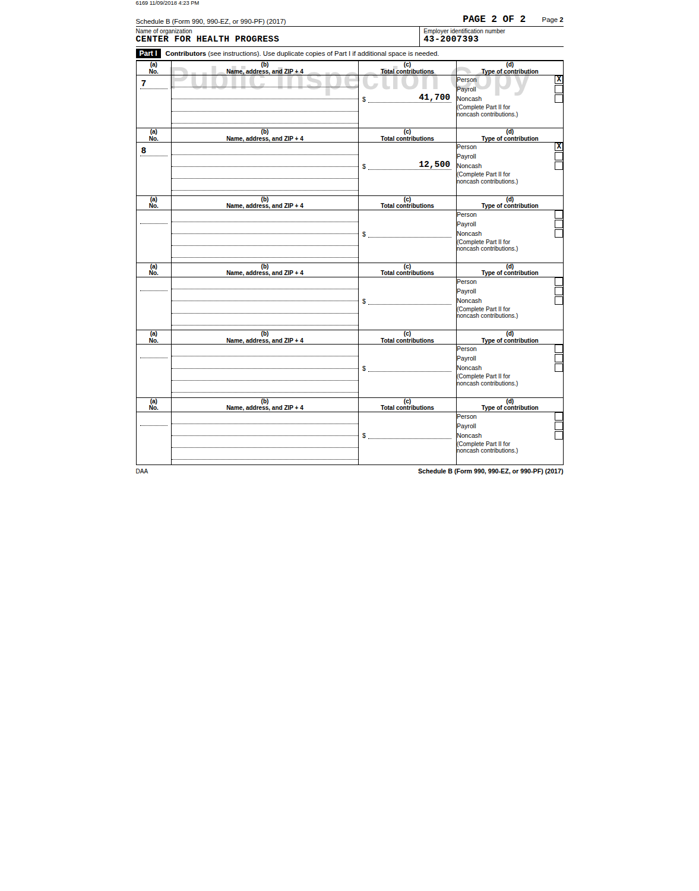6169 11/09/2018 4:23 PM
Public Inspection Copy
Schedule B (Form 990, 990-EZ, or 990-PF) (2017)
PAGE 2 OF 2 Page 2
Name of organization
CENTER FOR HEALTH PROGRESS
Employer identification number
43-2007393
Part I
Contributors (see instructions). Use duplicate copies of Part I if additional space is needed.
| (a) No. | (b) Name, address, and ZIP + 4 | (c) Total contributions | (d) Type of contribution |
| 7 | | $ 41,700 | Person X Payroll Noncash (Complete Part II for noncash contributions.) |
| (a) No. | (b) Name, address, and ZIP + 4 | (c) Total contributions | (d) Type of contribution |
| 8 | | $ 12,500 | Person X Payroll Noncash (Complete Part II for noncash contributions.) |
| (a) No. | (b) Name, address, and ZIP + 4 | (c) Total contributions | (d) Type of contribution |
| | | $ | Person Payroll Noncash (Complete Part II for noncash contributions.) |
| (a) No. | (b) Name, address, and ZIP + 4 | (c) Total contributions | (d) Type of contribution |
| | | $ | Person Payroll Noncash (Complete Part II for noncash contributions.) |
| (a) No. | (b) Name, address, and ZIP + 4 | (c) Total contributions | (d) Type of contribution |
| | | $ | Person Payroll Noncash (Complete Part II for noncash contributions.) |
| (a) No. | (b) Name, address, and ZIP + 4 | (c) Total contributions | (d) Type of contribution |
| | | $ | Person Payroll Noncash (Complete Part II for noncash contributions.) |
DAA
Schedule B (Form 990, 990-EZ, or 990-PF) (2017)